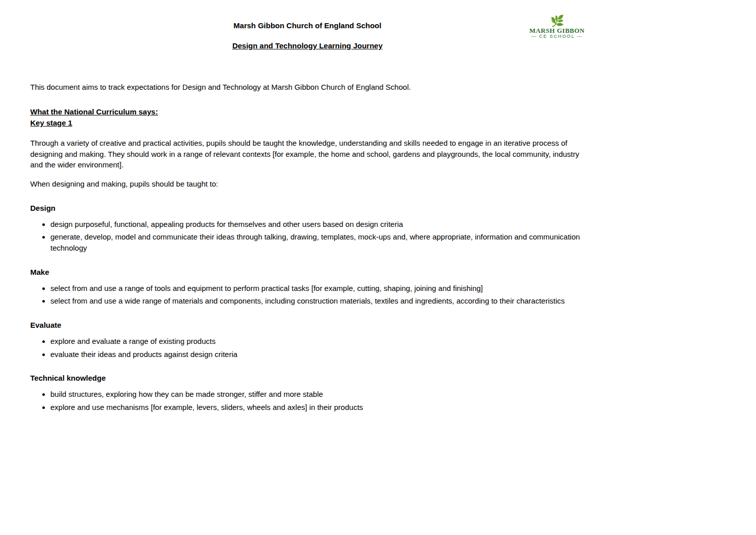🌿
MARSH GIBBON
— CE SCHOOL —
Marsh Gibbon Church of England School
Design and Technology Learning Journey
This document aims to track expectations for Design and Technology at Marsh Gibbon Church of England School.
What the National Curriculum says:
Key stage 1
Through a variety of creative and practical activities, pupils should be taught the knowledge, understanding and skills needed to engage in an iterative process of designing and making. They should work in a range of relevant contexts [for example, the home and school, gardens and playgrounds, the local community, industry and the wider environment].
When designing and making, pupils should be taught to:
Design
design purposeful, functional, appealing products for themselves and other users based on design criteria
generate, develop, model and communicate their ideas through talking, drawing, templates, mock-ups and, where appropriate, information and communication technology
Make
select from and use a range of tools and equipment to perform practical tasks [for example, cutting, shaping, joining and finishing]
select from and use a wide range of materials and components, including construction materials, textiles and ingredients, according to their characteristics
Evaluate
explore and evaluate a range of existing products
evaluate their ideas and products against design criteria
Technical knowledge
build structures, exploring how they can be made stronger, stiffer and more stable
explore and use mechanisms [for example, levers, sliders, wheels and axles] in their products